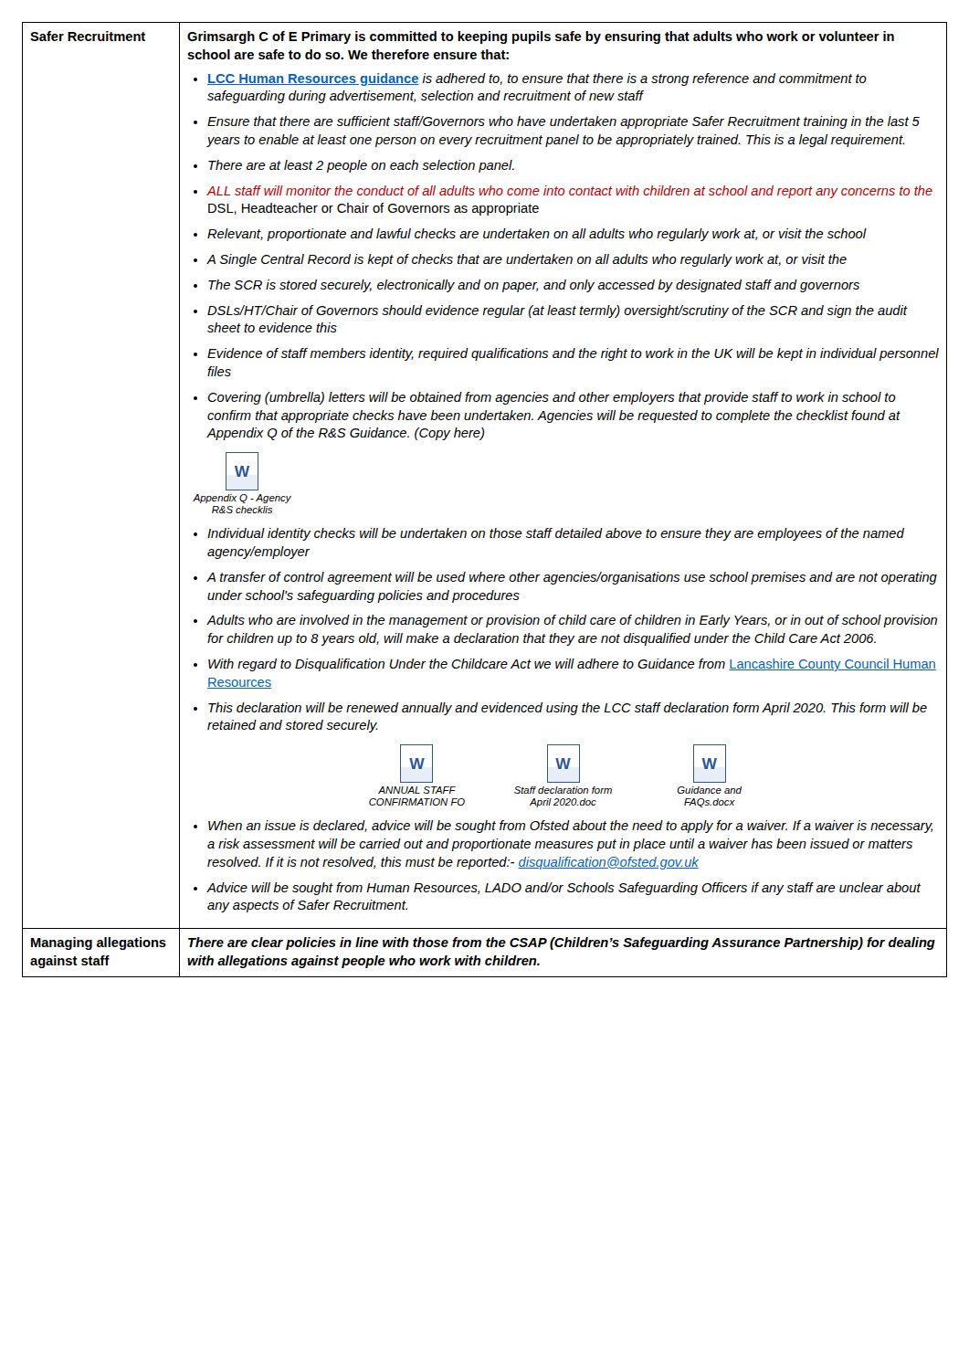| Safer Recruitment | Grimsargh C of E Primary is committed to keeping pupils safe by ensuring that adults who work or volunteer in school are safe to do so. We therefore ensure that: LCC Human Resources guidance is adhered to, to ensure that there is a strong reference and commitment to safeguarding during advertisement, selection and recruitment of new staff Ensure that there are sufficient staff/Governors who have undertaken appropriate Safer Recruitment training in the last 5 years to enable at least one person on every recruitment panel to be appropriately trained. This is a legal requirement. There are at least 2 people on each selection panel. ALL staff will monitor the conduct of all adults who come into contact with children at school and report any concerns to the DSL, Headteacher or Chair of Governors as appropriate Relevant, proportionate and lawful checks are undertaken on all adults who regularly work at, or visit the school A Single Central Record is kept of checks that are undertaken on all adults who regularly work at, or visit the The SCR is stored securely, electronically and on paper, and only accessed by designated staff and governors DSLs/HT/Chair of Governors should evidence regular (at least termly) oversight/scrutiny of the SCR and sign the audit sheet to evidence this Evidence of staff members identity, required qualifications and the right to work in the UK will be kept in individual personnel files Covering (umbrella) letters will be obtained from agencies and other employers that provide staff to work in school to confirm that appropriate checks have been undertaken. Agencies will be requested to complete the checklist found at Appendix Q of the R&S Guidance. (Copy here) W Appendix Q - Agency R&S checklis Individual identity checks will be undertaken on those staff detailed above to ensure they are employees of the named agency/employer A transfer of control agreement will be used where other agencies/organisations use school premises and are not operating under school's safeguarding policies and procedures Adults who are involved in the management or provision of child care of children in Early Years, or in out of school provision for children up to 8 years old, will make a declaration that they are not disqualified under the Child Care Act 2006. With regard to Disqualification Under the Childcare Act we will adhere to Guidance from Lancashire County Council Human Resources This declaration will be renewed annually and evidenced using the LCC staff declaration form April 2020. This form will be retained and stored securely. W ANNUAL STAFF CONFIRMATION FO W Staff declaration form April 2020.doc W Guidance and FAQs.docx When an issue is declared, advice will be sought from Ofsted about the need to apply for a waiver. If a waiver is necessary, a risk assessment will be carried out and proportionate measures put in place until a waiver has been issued or matters resolved. If it is not resolved, this must be reported:- disqualification@ofsted.gov.uk Advice will be sought from Human Resources, LADO and/or Schools Safeguarding Officers if any staff are unclear about any aspects of Safer Recruitment. |
| Managing allegations against staff | There are clear policies in line with those from the CSAP (Children’s Safeguarding Assurance Partnership) for dealing with allegations against people who work with children. |